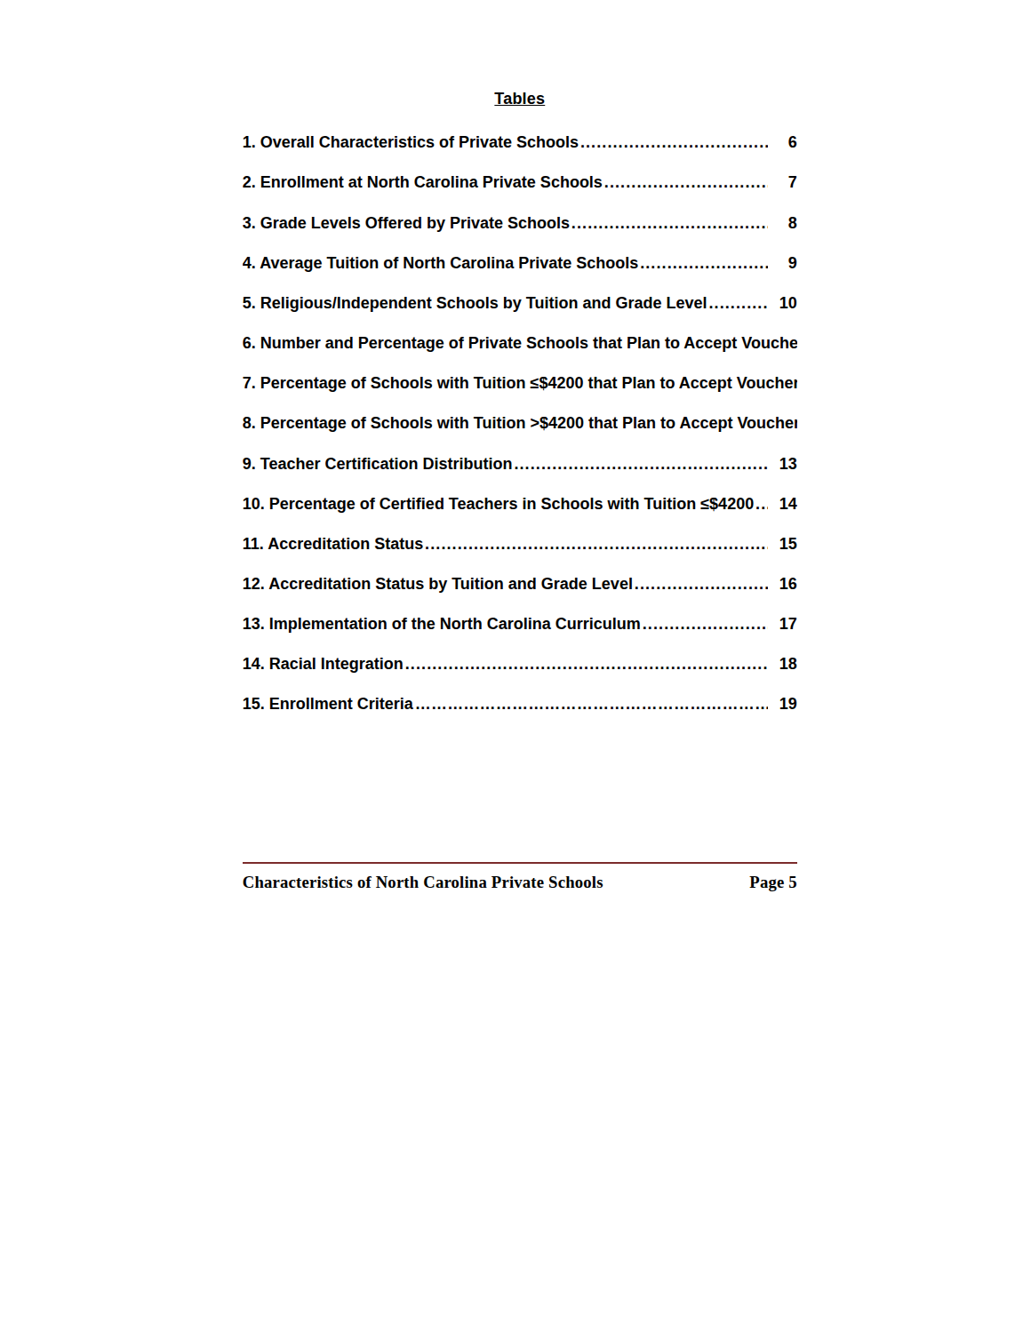Tables
1. Overall Characteristics of Private Schools .......................................................................... 6
2. Enrollment at North Carolina Private Schools .................................................................... 7
3. Grade Levels Offered by Private Schools .......................................................................... 8
4. Average Tuition of North Carolina Private Schools ............................................................. 9
5. Religious/Independent Schools by Tuition and Grade Level .............................................. 10
6. Number and Percentage of Private Schools that Plan to Accept Vouchers ......................... 11
7. Percentage of Schools with Tuition ≤$4200 that Plan to Accept Vouchers ......................... 12
8. Percentage of Schools with Tuition >$4200 that Plan to Accept Vouchers ......................... 12
9. Teacher Certification Distribution ................................................................................... 13
10. Percentage of Certified Teachers in Schools with Tuition ≤$4200 .................................... 14
11. Accreditation Status .................................................................................................... 15
12. Accreditation Status by Tuition and Grade Level ............................................................. 16
13. Implementation of the North Carolina Curriculum ........................................................... 17
14. Racial Integration ....................................................................................................... 18
15. Enrollment Criteria ………………………………………………………………………………………………………………………… 19
Characteristics of North Carolina Private Schools Page 5